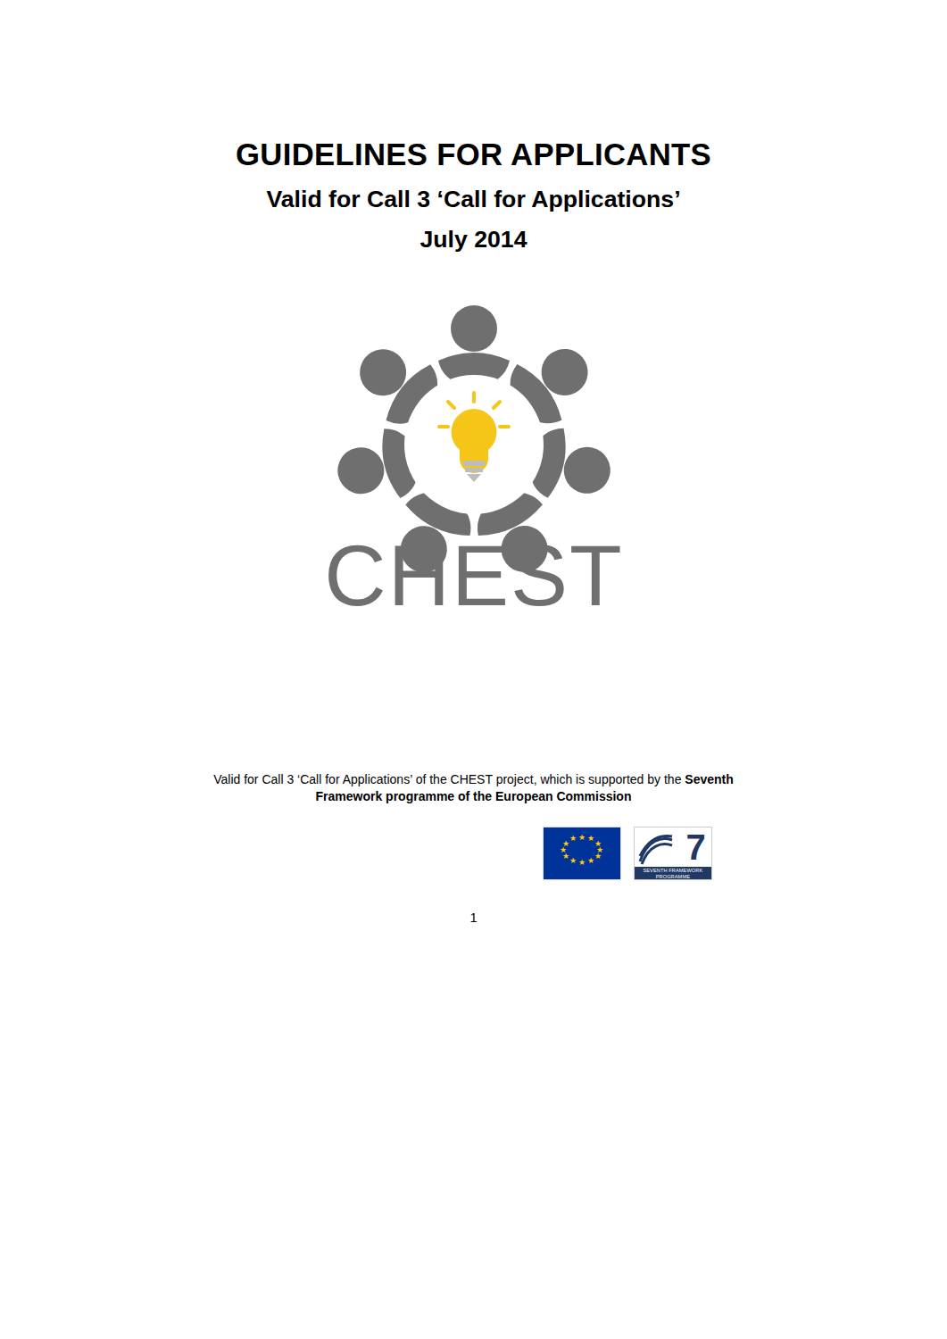GUIDELINES FOR APPLICANTS
Valid for Call 3 ‘Call for Applications’
July 2014
CHEST
Valid for Call 3 ‘Call for Applications’ of the CHEST project, which is supported by the Seventh Framework programme of the European Commission
★ ★ ★ ★ ★ ★ ★ ★ ★ ★ ★ ★
7
SEVENTH FRAMEWORK
PROGRAMME
1